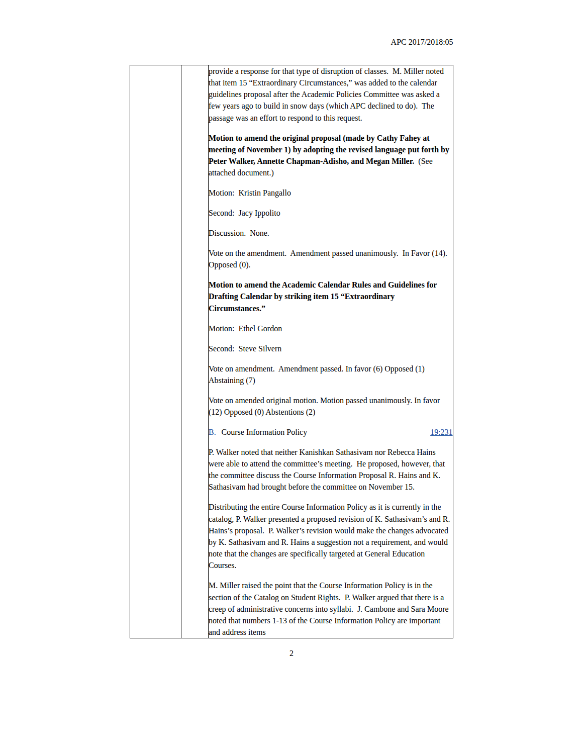APC 2017/2018:05
| | | provide a response for that type of disruption of classes. M. Miller noted that item 15 “Extraordinary Circumstances,” was added to the calendar guidelines proposal after the Academic Policies Committee was asked a few years ago to build in snow days (which APC declined to do). The passage was an effort to respond to this request. Motion to amend the original proposal (made by Cathy Fahey at meeting of November 1) by adopting the revised language put forth by Peter Walker, Annette Chapman-Adisho, and Megan Miller. (See attached document.) Motion: Kristin Pangallo Second: Jacy Ippolito Discussion. None. Vote on the amendment. Amendment passed unanimously. In Favor (14). Opposed (0). Motion to amend the Academic Calendar Rules and Guidelines for Drafting Calendar by striking item 15 “Extraordinary Circumstances.” Motion: Ethel Gordon Second: Steve Silvern Vote on amendment. Amendment passed. In favor (6) Opposed (1) Abstaining (7) Vote on amended original motion. Motion passed unanimously. In favor (12) Opposed (0) Abstentions (2) B. Course Information Policy 19:231 P. Walker noted that neither Kanishkan Sathasivam nor Rebecca Hains were able to attend the committee’s meeting. He proposed, however, that the committee discuss the Course Information Proposal R. Hains and K. Sathasivam had brought before the committee on November 15. Distributing the entire Course Information Policy as it is currently in the catalog, P. Walker presented a proposed revision of K. Sathasivam’s and R. Hains’s proposal. P. Walker’s revision would make the changes advocated by K. Sathasivam and R. Hains a suggestion not a requirement, and would note that the changes are specifically targeted at General Education Courses. M. Miller raised the point that the Course Information Policy is in the section of the Catalog on Student Rights. P. Walker argued that there is a creep of administrative concerns into syllabi. J. Cambone and Sara Moore noted that numbers 1-13 of the Course Information Policy are important and address items |
2